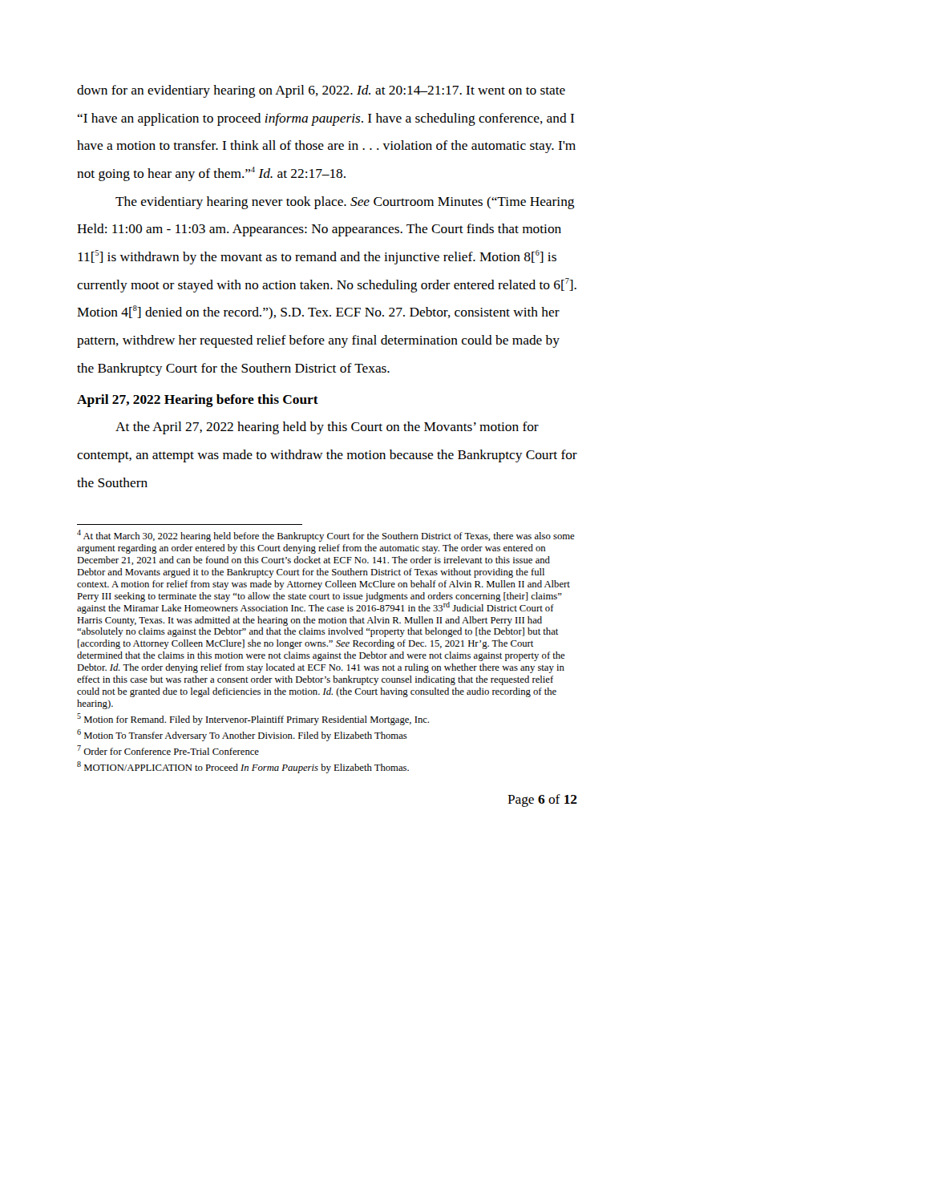down for an evidentiary hearing on April 6, 2022. Id. at 20:14–21:17. It went on to state “I have an application to proceed informa pauperis. I have a scheduling conference, and I have a motion to transfer. I think all of those are in . . . violation of the automatic stay. I'm not going to hear any of them.”4 Id. at 22:17–18.
The evidentiary hearing never took place. See Courtroom Minutes (“Time Hearing Held: 11:00 am - 11:03 am. Appearances: No appearances. The Court finds that motion 11[5] is withdrawn by the movant as to remand and the injunctive relief. Motion 8[6] is currently moot or stayed with no action taken. No scheduling order entered related to 6[7]. Motion 4[8] denied on the record.”), S.D. Tex. ECF No. 27. Debtor, consistent with her pattern, withdrew her requested relief before any final determination could be made by the Bankruptcy Court for the Southern District of Texas.
April 27, 2022 Hearing before this Court
At the April 27, 2022 hearing held by this Court on the Movants’ motion for contempt, an attempt was made to withdraw the motion because the Bankruptcy Court for the Southern
4 At that March 30, 2022 hearing held before the Bankruptcy Court for the Southern District of Texas, there was also some argument regarding an order entered by this Court denying relief from the automatic stay. The order was entered on December 21, 2021 and can be found on this Court’s docket at ECF No. 141. The order is irrelevant to this issue and Debtor and Movants argued it to the Bankruptcy Court for the Southern District of Texas without providing the full context. A motion for relief from stay was made by Attorney Colleen McClure on behalf of Alvin R. Mullen II and Albert Perry III seeking to terminate the stay “to allow the state court to issue judgments and orders concerning [their] claims” against the Miramar Lake Homeowners Association Inc. The case is 2016-87941 in the 33rd Judicial District Court of Harris County, Texas. It was admitted at the hearing on the motion that Alvin R. Mullen II and Albert Perry III had “absolutely no claims against the Debtor” and that the claims involved “property that belonged to [the Debtor] but that [according to Attorney Colleen McClure] she no longer owns.” See Recording of Dec. 15, 2021 Hr’g. The Court determined that the claims in this motion were not claims against the Debtor and were not claims against property of the Debtor. Id. The order denying relief from stay located at ECF No. 141 was not a ruling on whether there was any stay in effect in this case but was rather a consent order with Debtor’s bankruptcy counsel indicating that the requested relief could not be granted due to legal deficiencies in the motion. Id. (the Court having consulted the audio recording of the hearing).
5 Motion for Remand. Filed by Intervenor-Plaintiff Primary Residential Mortgage, Inc.
6 Motion To Transfer Adversary To Another Division. Filed by Elizabeth Thomas
7 Order for Conference Pre-Trial Conference
8 MOTION/APPLICATION to Proceed In Forma Pauperis by Elizabeth Thomas.
Page 6 of 12